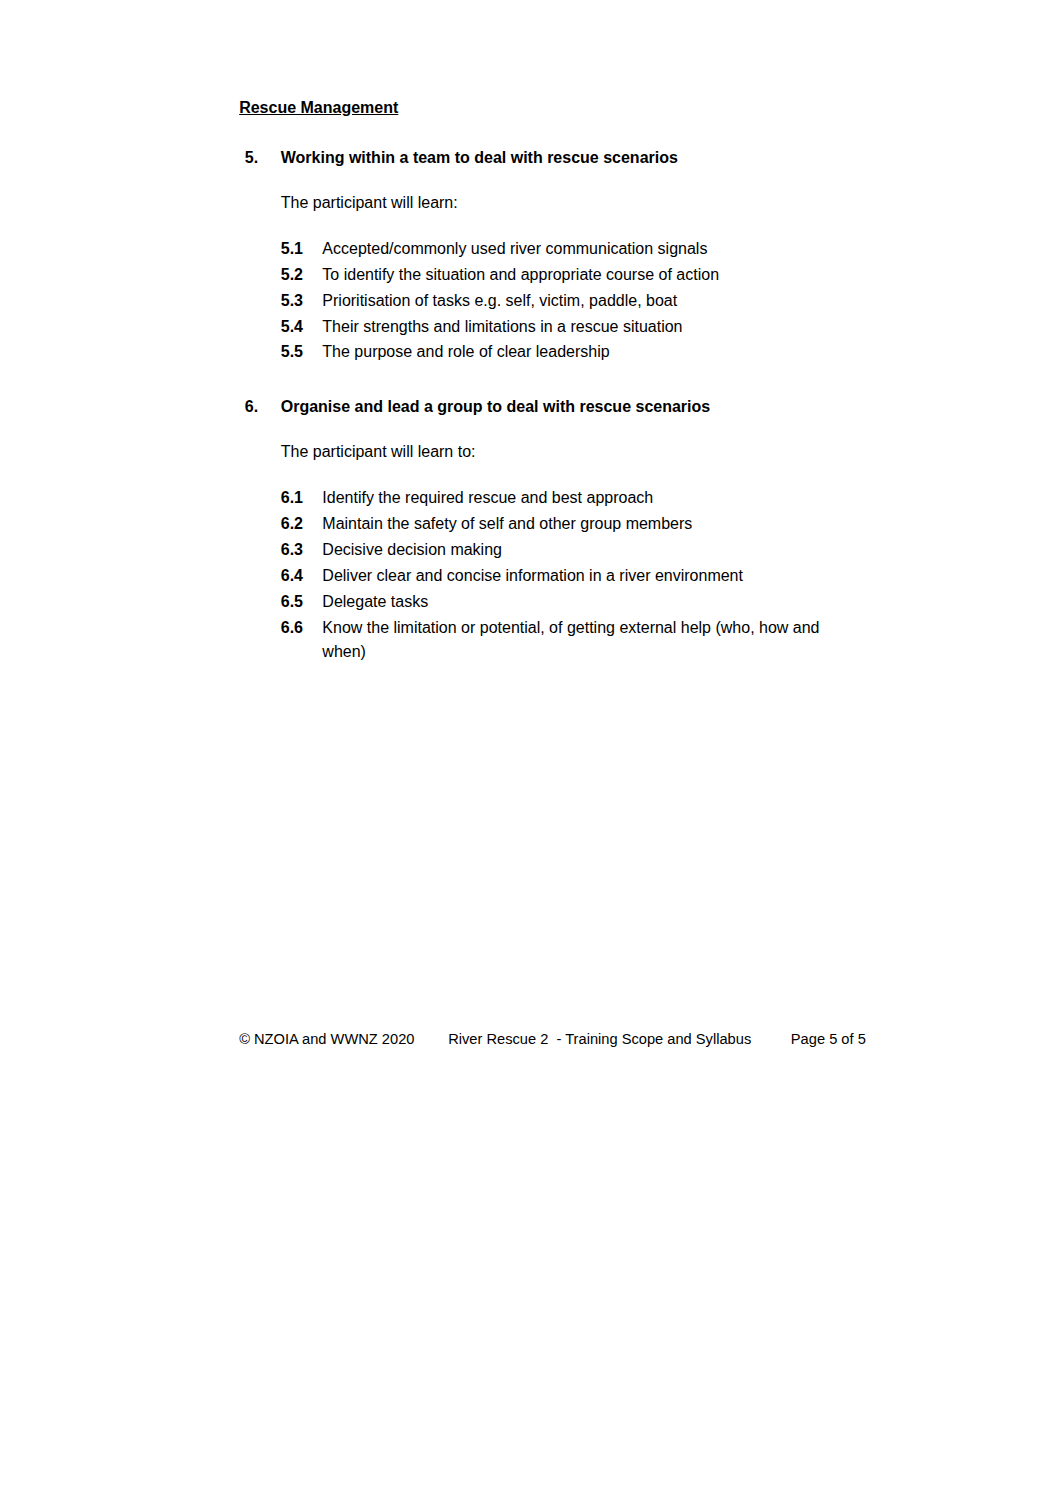Rescue Management
Working within a team to deal with rescue scenarios
The participant will learn:
5.1 Accepted/commonly used river communication signals
5.2 To identify the situation and appropriate course of action
5.3 Prioritisation of tasks e.g. self, victim, paddle, boat
5.4 Their strengths and limitations in a rescue situation
5.5 The purpose and role of clear leadership
Organise and lead a group to deal with rescue scenarios
The participant will learn to:
6.1 Identify the required rescue and best approach
6.2 Maintain the safety of self and other group members
6.3 Decisive decision making
6.4 Deliver clear and concise information in a river environment
6.5 Delegate tasks
6.6 Know the limitation or potential, of getting external help (who, how and when)
© NZOIA and WWNZ 2020 River Rescue 2 - Training Scope and Syllabus Page 5 of 5